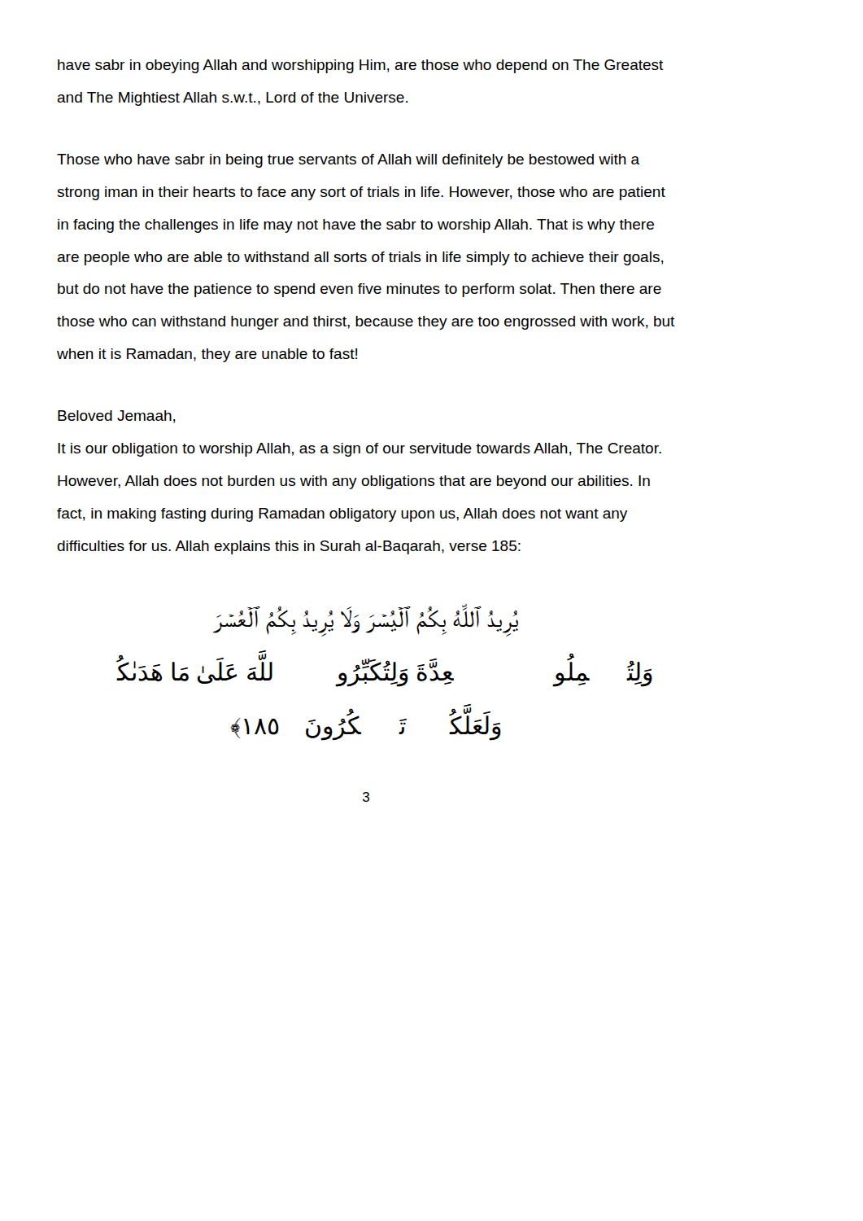have sabr in obeying Allah and worshipping Him, are those who depend on The Greatest and The Mightiest Allah s.w.t., Lord of the Universe.
Those who have sabr in being true servants of Allah will definitely be bestowed with a strong iman in their hearts to face any sort of trials in life. However, those who are patient in facing the challenges in life may not have the sabr to worship Allah. That is why there are people who are able to withstand all sorts of trials in life simply to achieve their goals, but do not have the patience to spend even five minutes to perform solat. Then there are those who can withstand hunger and thirst, because they are too engrossed with work, but when it is Ramadan, they are unable to fast!
Beloved Jemaah,
It is our obligation to worship Allah, as a sign of our servitude towards Allah, The Creator. However, Allah does not burden us with any obligations that are beyond our abilities. In fact, in making fasting during Ramadan obligatory upon us, Allah does not want any difficulties for us. Allah explains this in Surah al-Baqarah, verse 185:
يُرِيدُ ٱللَّهُ بِكُمُ ٱلۡيُسۡرَ وَلَا يُرِيدُ بِكُمُ ٱلۡعُسۡرَ
وَلِتُكۡمِلُوا۟ ٱلۡعِدَّةَ وَلِتُكَبِّرُوا۟ ٱللَّهَ عَلَىٰ مَا هَدَىٰكُمۡ
وَلَعَلَّكُمۡ تَشۡكُرُونَ ﴿١٨٥﴾
3